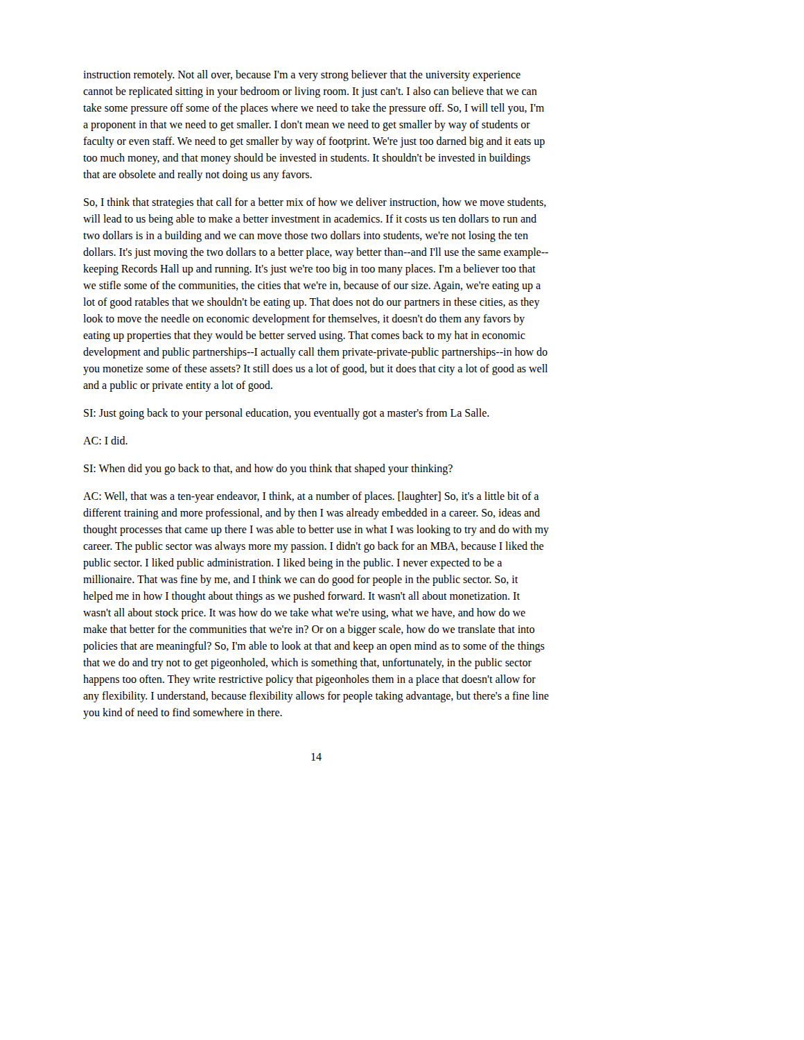instruction remotely. Not all over, because I'm a very strong believer that the university experience cannot be replicated sitting in your bedroom or living room. It just can't. I also can believe that we can take some pressure off some of the places where we need to take the pressure off. So, I will tell you, I'm a proponent in that we need to get smaller. I don't mean we need to get smaller by way of students or faculty or even staff. We need to get smaller by way of footprint. We're just too darned big and it eats up too much money, and that money should be invested in students. It shouldn't be invested in buildings that are obsolete and really not doing us any favors.
So, I think that strategies that call for a better mix of how we deliver instruction, how we move students, will lead to us being able to make a better investment in academics. If it costs us ten dollars to run and two dollars is in a building and we can move those two dollars into students, we're not losing the ten dollars. It's just moving the two dollars to a better place, way better than--and I'll use the same example--keeping Records Hall up and running. It's just we're too big in too many places. I'm a believer too that we stifle some of the communities, the cities that we're in, because of our size. Again, we're eating up a lot of good ratables that we shouldn't be eating up. That does not do our partners in these cities, as they look to move the needle on economic development for themselves, it doesn't do them any favors by eating up properties that they would be better served using. That comes back to my hat in economic development and public partnerships--I actually call them private-private-public partnerships--in how do you monetize some of these assets? It still does us a lot of good, but it does that city a lot of good as well and a public or private entity a lot of good.
SI: Just going back to your personal education, you eventually got a master's from La Salle.
AC: I did.
SI: When did you go back to that, and how do you think that shaped your thinking?
AC: Well, that was a ten-year endeavor, I think, at a number of places. [laughter] So, it's a little bit of a different training and more professional, and by then I was already embedded in a career. So, ideas and thought processes that came up there I was able to better use in what I was looking to try and do with my career. The public sector was always more my passion. I didn't go back for an MBA, because I liked the public sector. I liked public administration. I liked being in the public. I never expected to be a millionaire. That was fine by me, and I think we can do good for people in the public sector. So, it helped me in how I thought about things as we pushed forward. It wasn't all about monetization. It wasn't all about stock price. It was how do we take what we're using, what we have, and how do we make that better for the communities that we're in? Or on a bigger scale, how do we translate that into policies that are meaningful? So, I'm able to look at that and keep an open mind as to some of the things that we do and try not to get pigeonholed, which is something that, unfortunately, in the public sector happens too often. They write restrictive policy that pigeonholes them in a place that doesn't allow for any flexibility. I understand, because flexibility allows for people taking advantage, but there's a fine line you kind of need to find somewhere in there.
14